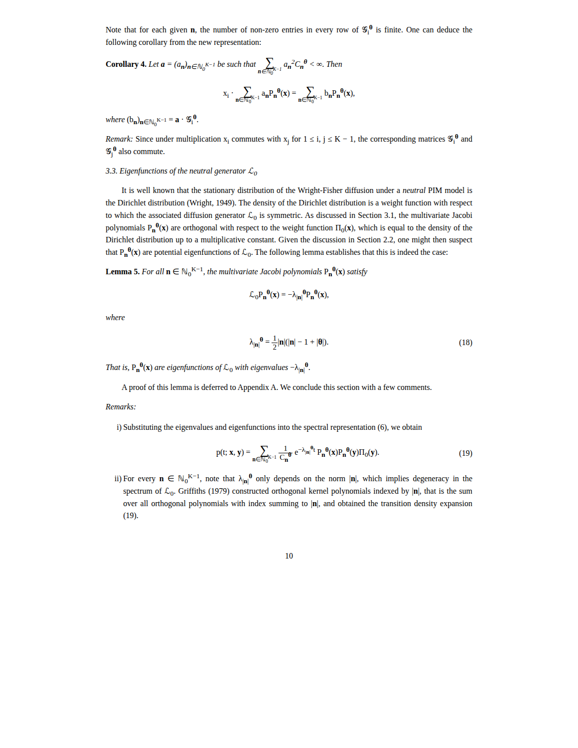Note that for each given n, the number of non-zero entries in every row of 𝒢iθ is finite. One can deduce the following corollary from the new representation:
Corollary 4. Let a = (an)n∈ℕ0K−1 be such that ∑n∈ℕ0K−1 an2Cnθ < ∞. Then
xi · ∑n∈ℕ0K−1 anPnθ(x) = ∑n∈ℕ0K−1 bnPnθ(x),
where (bn)n∈ℕ0K−1 = a · 𝒢iθ.
Remark: Since under multiplication xi commutes with xj for 1 ≤ i, j ≤ K − 1, the corresponding matrices 𝒢iθ and 𝒢jθ also commute.
3.3. Eigenfunctions of the neutral generator ℒ0
It is well known that the stationary distribution of the Wright-Fisher diffusion under a neutral PIM model is the Dirichlet distribution (Wright, 1949). The density of the Dirichlet distribution is a weight function with respect to which the associated diffusion generator ℒ0 is symmetric. As discussed in Section 3.1, the multivariate Jacobi polynomials Pnθ(x) are orthogonal with respect to the weight function Π0(x), which is equal to the density of the Dirichlet distribution up to a multiplicative constant. Given the discussion in Section 2.2, one might then suspect that Pnθ(x) are potential eigenfunctions of ℒ0. The following lemma establishes that this is indeed the case:
Lemma 5. For all n ∈ ℕ0K−1, the multivariate Jacobi polynomials Pnθ(x) satisfy
ℒ0Pnθ(x) = −λ|n|θPnθ(x),
where
λ|n|θ = 12|n|(|n| − 1 + |θ|). (18)
That is, Pnθ(x) are eigenfunctions of ℒ0 with eigenvalues −λ|n|θ.
A proof of this lemma is deferred to Appendix A. We conclude this section with a few comments.
Remarks:
i) Substituting the eigenvalues and eigenfunctions into the spectral representation (6), we obtain
p(t; x, y) = ∑n∈ℕ0K−1 1 Cnθ e−λ|n|θt Pnθ(x)Pnθ(y)Π0(y). (19)
ii) For every n ∈ ℕ0K−1, note that λ|n|θ only depends on the norm |n|, which implies degeneracy in the spectrum of ℒ0. Griffiths (1979) constructed orthogonal kernel polynomials indexed by |n|, that is the sum over all orthogonal polynomials with index summing to |n|, and obtained the transition density expansion (19).
10